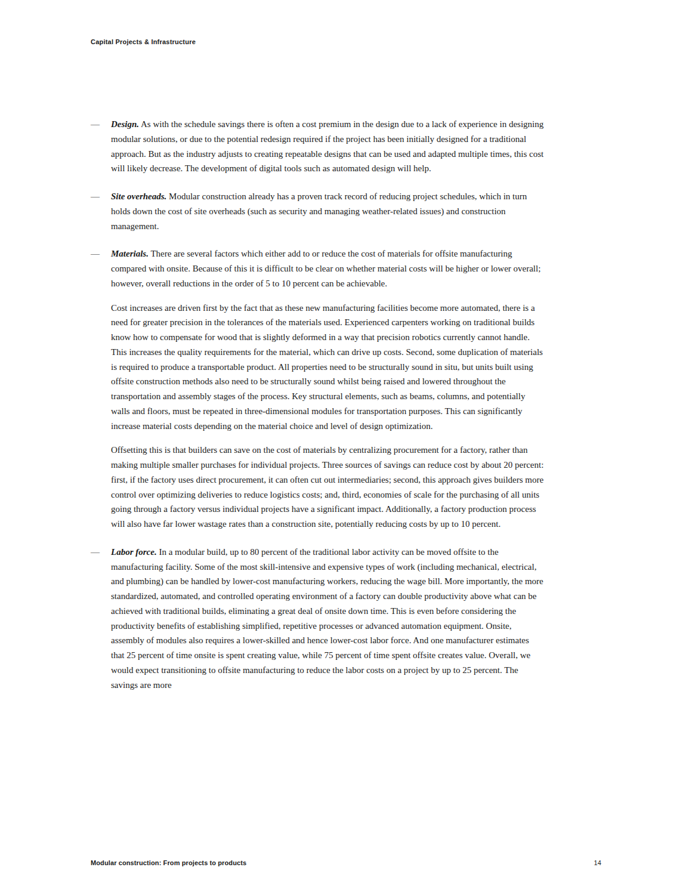Capital Projects & Infrastructure
Design. As with the schedule savings there is often a cost premium in the design due to a lack of experience in designing modular solutions, or due to the potential redesign required if the project has been initially designed for a traditional approach. But as the industry adjusts to creating repeatable designs that can be used and adapted multiple times, this cost will likely decrease. The development of digital tools such as automated design will help.
Site overheads. Modular construction already has a proven track record of reducing project schedules, which in turn holds down the cost of site overheads (such as security and managing weather-related issues) and construction management.
Materials. There are several factors which either add to or reduce the cost of materials for offsite manufacturing compared with onsite. Because of this it is difficult to be clear on whether material costs will be higher or lower overall; however, overall reductions in the order of 5 to 10 percent can be achievable.
Cost increases are driven first by the fact that as these new manufacturing facilities become more automated, there is a need for greater precision in the tolerances of the materials used. Experienced carpenters working on traditional builds know how to compensate for wood that is slightly deformed in a way that precision robotics currently cannot handle. This increases the quality requirements for the material, which can drive up costs. Second, some duplication of materials is required to produce a transportable product. All properties need to be structurally sound in situ, but units built using offsite construction methods also need to be structurally sound whilst being raised and lowered throughout the transportation and assembly stages of the process. Key structural elements, such as beams, columns, and potentially walls and floors, must be repeated in three-dimensional modules for transportation purposes. This can significantly increase material costs depending on the material choice and level of design optimization.
Offsetting this is that builders can save on the cost of materials by centralizing procurement for a factory, rather than making multiple smaller purchases for individual projects. Three sources of savings can reduce cost by about 20 percent: first, if the factory uses direct procurement, it can often cut out intermediaries; second, this approach gives builders more control over optimizing deliveries to reduce logistics costs; and, third, economies of scale for the purchasing of all units going through a factory versus individual projects have a significant impact. Additionally, a factory production process will also have far lower wastage rates than a construction site, potentially reducing costs by up to 10 percent.
Labor force. In a modular build, up to 80 percent of the traditional labor activity can be moved offsite to the manufacturing facility. Some of the most skill-intensive and expensive types of work (including mechanical, electrical, and plumbing) can be handled by lower-cost manufacturing workers, reducing the wage bill. More importantly, the more standardized, automated, and controlled operating environment of a factory can double productivity above what can be achieved with traditional builds, eliminating a great deal of onsite down time. This is even before considering the productivity benefits of establishing simplified, repetitive processes or advanced automation equipment. Onsite, assembly of modules also requires a lower-skilled and hence lower-cost labor force. And one manufacturer estimates that 25 percent of time onsite is spent creating value, while 75 percent of time spent offsite creates value. Overall, we would expect transitioning to offsite manufacturing to reduce the labor costs on a project by up to 25 percent. The savings are more
Modular construction: From projects to products 14